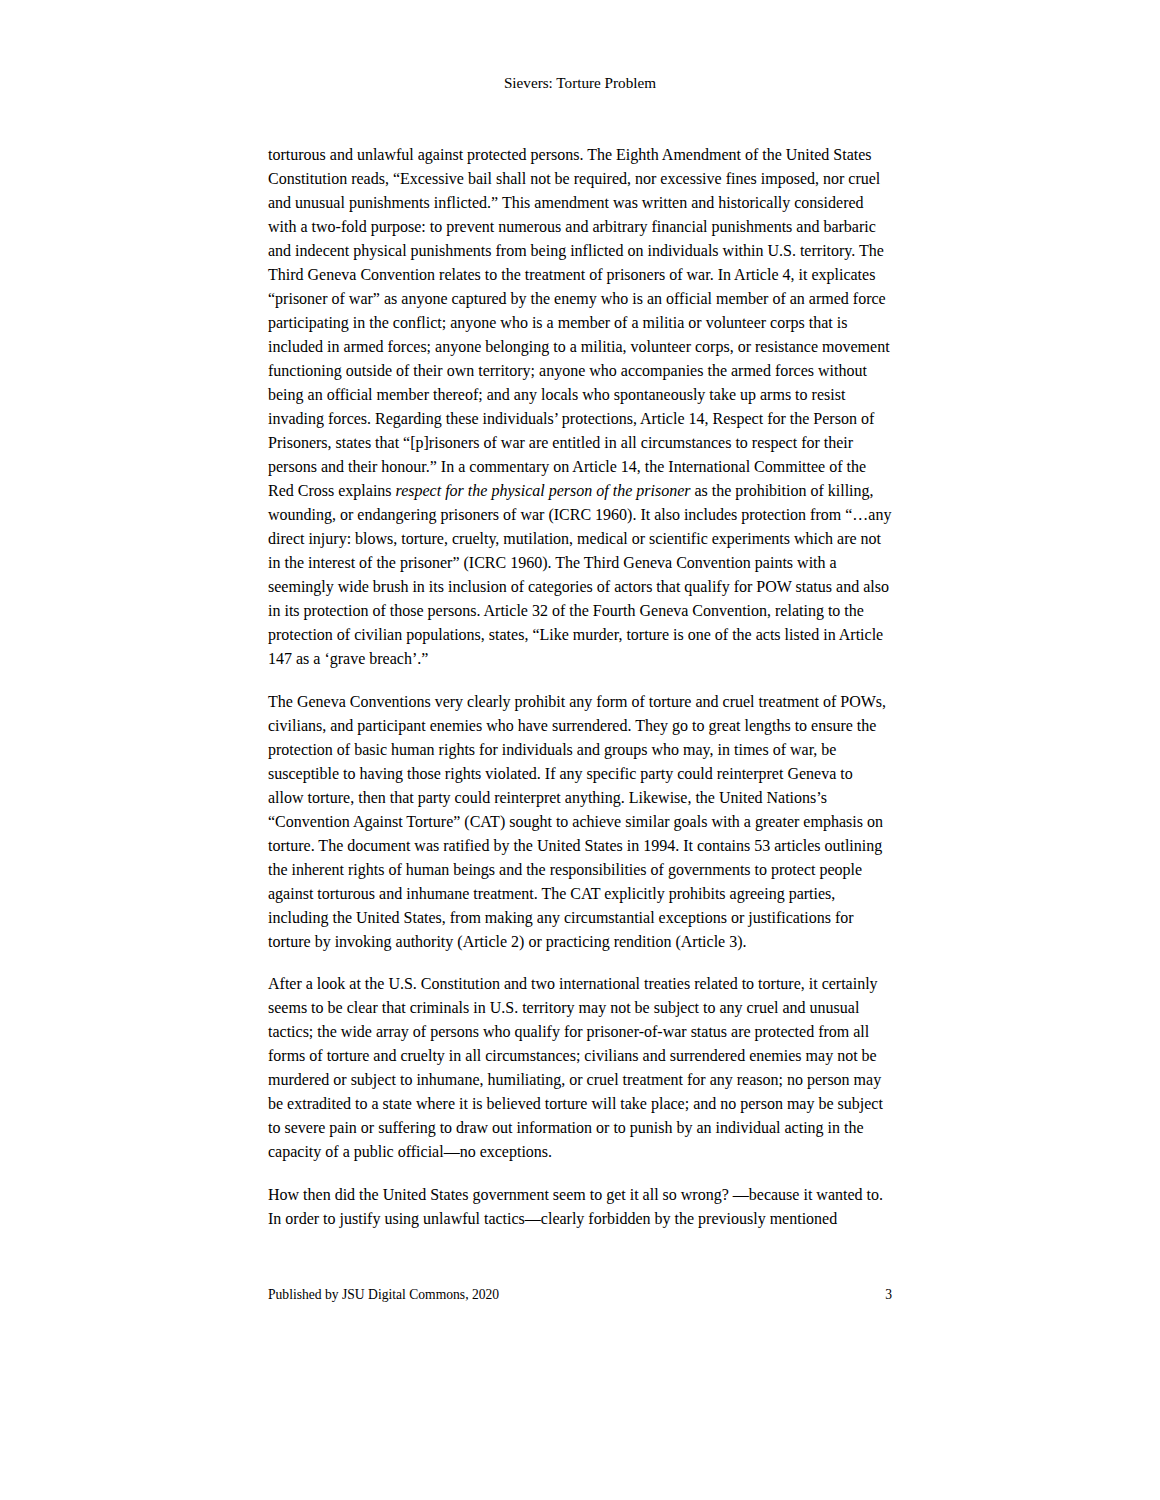Sievers: Torture Problem
torturous and unlawful against protected persons. The Eighth Amendment of the United States Constitution reads, “Excessive bail shall not be required, nor excessive fines imposed, nor cruel and unusual punishments inflicted.” This amendment was written and historically considered with a two-fold purpose: to prevent numerous and arbitrary financial punishments and barbaric and indecent physical punishments from being inflicted on individuals within U.S. territory. The Third Geneva Convention relates to the treatment of prisoners of war. In Article 4, it explicates “prisoner of war” as anyone captured by the enemy who is an official member of an armed force participating in the conflict; anyone who is a member of a militia or volunteer corps that is included in armed forces; anyone belonging to a militia, volunteer corps, or resistance movement functioning outside of their own territory; anyone who accompanies the armed forces without being an official member thereof; and any locals who spontaneously take up arms to resist invading forces. Regarding these individuals’ protections, Article 14, Respect for the Person of Prisoners, states that “[p]risoners of war are entitled in all circumstances to respect for their persons and their honour.” In a commentary on Article 14, the International Committee of the Red Cross explains respect for the physical person of the prisoner as the prohibition of killing, wounding, or endangering prisoners of war (ICRC 1960). It also includes protection from “…any direct injury: blows, torture, cruelty, mutilation, medical or scientific experiments which are not in the interest of the prisoner” (ICRC 1960). The Third Geneva Convention paints with a seemingly wide brush in its inclusion of categories of actors that qualify for POW status and also in its protection of those persons. Article 32 of the Fourth Geneva Convention, relating to the protection of civilian populations, states, “Like murder, torture is one of the acts listed in Article 147 as a ‘grave breach’.”
The Geneva Conventions very clearly prohibit any form of torture and cruel treatment of POWs, civilians, and participant enemies who have surrendered. They go to great lengths to ensure the protection of basic human rights for individuals and groups who may, in times of war, be susceptible to having those rights violated. If any specific party could reinterpret Geneva to allow torture, then that party could reinterpret anything. Likewise, the United Nations’s “Convention Against Torture” (CAT) sought to achieve similar goals with a greater emphasis on torture. The document was ratified by the United States in 1994. It contains 53 articles outlining the inherent rights of human beings and the responsibilities of governments to protect people against torturous and inhumane treatment. The CAT explicitly prohibits agreeing parties, including the United States, from making any circumstantial exceptions or justifications for torture by invoking authority (Article 2) or practicing rendition (Article 3).
After a look at the U.S. Constitution and two international treaties related to torture, it certainly seems to be clear that criminals in U.S. territory may not be subject to any cruel and unusual tactics; the wide array of persons who qualify for prisoner-of-war status are protected from all forms of torture and cruelty in all circumstances; civilians and surrendered enemies may not be murdered or subject to inhumane, humiliating, or cruel treatment for any reason; no person may be extradited to a state where it is believed torture will take place; and no person may be subject to severe pain or suffering to draw out information or to punish by an individual acting in the capacity of a public official—no exceptions.
How then did the United States government seem to get it all so wrong? —because it wanted to. In order to justify using unlawful tactics—clearly forbidden by the previously mentioned
Published by JSU Digital Commons, 2020
3